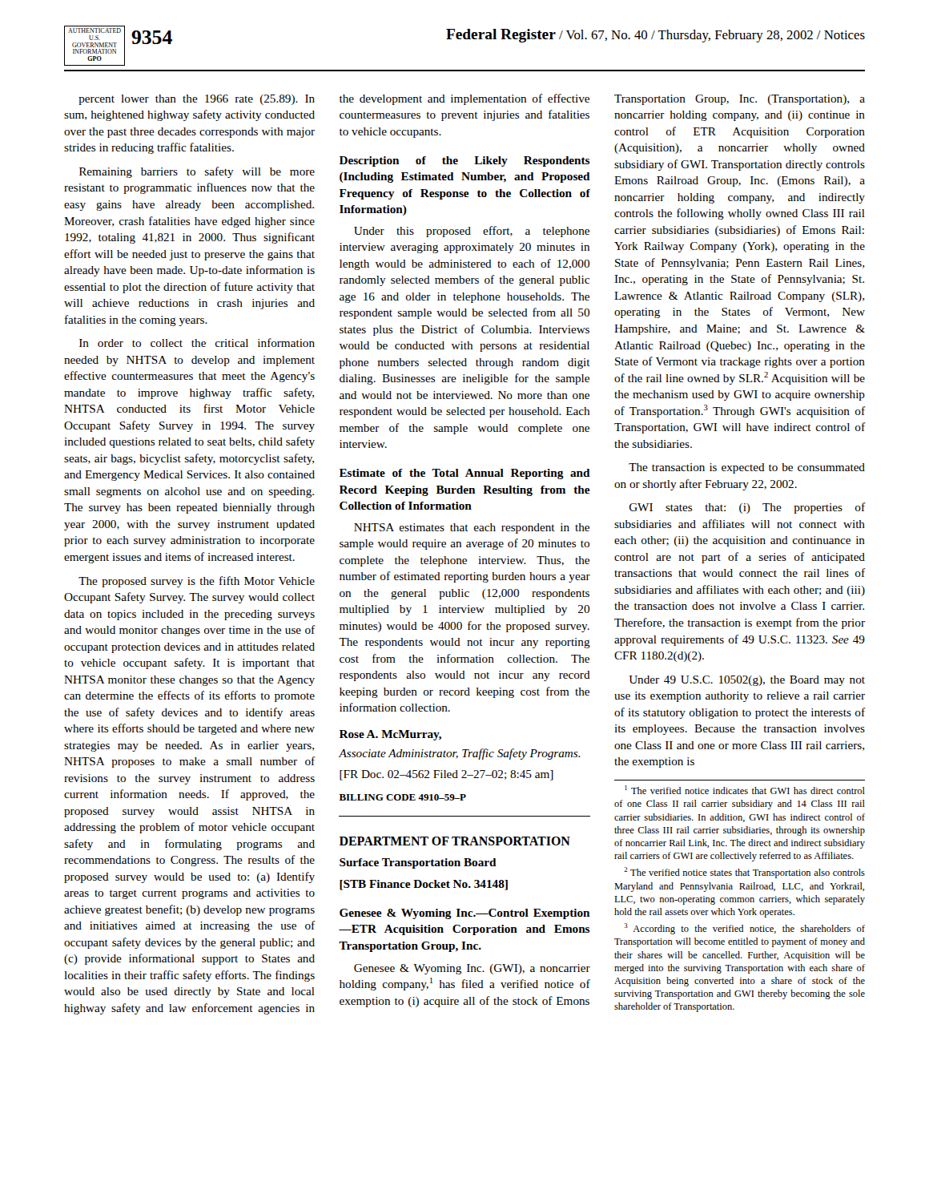AUTHENTICATED
U.S. GOVERNMENT
INFORMATION
GPO
9354
Federal Register / Vol. 67, No. 40 / Thursday, February 28, 2002 / Notices
percent lower than the 1966 rate (25.89). In sum, heightened highway safety activity conducted over the past three decades corresponds with major strides in reducing traffic fatalities.
Remaining barriers to safety will be more resistant to programmatic influences now that the easy gains have already been accomplished. Moreover, crash fatalities have edged higher since 1992, totaling 41,821 in 2000. Thus significant effort will be needed just to preserve the gains that already have been made. Up-to-date information is essential to plot the direction of future activity that will achieve reductions in crash injuries and fatalities in the coming years.
In order to collect the critical information needed by NHTSA to develop and implement effective countermeasures that meet the Agency's mandate to improve highway traffic safety, NHTSA conducted its first Motor Vehicle Occupant Safety Survey in 1994. The survey included questions related to seat belts, child safety seats, air bags, bicyclist safety, motorcyclist safety, and Emergency Medical Services. It also contained small segments on alcohol use and on speeding. The survey has been repeated biennially through year 2000, with the survey instrument updated prior to each survey administration to incorporate emergent issues and items of increased interest.
The proposed survey is the fifth Motor Vehicle Occupant Safety Survey. The survey would collect data on topics included in the preceding surveys and would monitor changes over time in the use of occupant protection devices and in attitudes related to vehicle occupant safety. It is important that NHTSA monitor these changes so that the Agency can determine the effects of its efforts to promote the use of safety devices and to identify areas where its efforts should be targeted and where new strategies may be needed. As in earlier years, NHTSA proposes to make a small number of revisions to the survey instrument to address current information needs. If approved, the proposed survey would assist NHTSA in addressing the problem of motor vehicle occupant safety and in formulating programs and recommendations to Congress. The results of the proposed survey would be used to: (a) Identify areas to target current programs and activities to achieve greatest benefit; (b) develop new programs and initiatives aimed at increasing the use of occupant safety devices by the general public; and (c) provide informational support to States and localities in their traffic safety efforts. The findings would also be used directly by State and local highway safety and law enforcement agencies in the development and implementation of effective countermeasures to prevent injuries and fatalities to vehicle occupants.
Description of the Likely Respondents (Including Estimated Number, and Proposed Frequency of Response to the Collection of Information)
Under this proposed effort, a telephone interview averaging approximately 20 minutes in length would be administered to each of 12,000 randomly selected members of the general public age 16 and older in telephone households. The respondent sample would be selected from all 50 states plus the District of Columbia. Interviews would be conducted with persons at residential phone numbers selected through random digit dialing. Businesses are ineligible for the sample and would not be interviewed. No more than one respondent would be selected per household. Each member of the sample would complete one interview.
Estimate of the Total Annual Reporting and Record Keeping Burden Resulting from the Collection of Information
NHTSA estimates that each respondent in the sample would require an average of 20 minutes to complete the telephone interview. Thus, the number of estimated reporting burden hours a year on the general public (12,000 respondents multiplied by 1 interview multiplied by 20 minutes) would be 4000 for the proposed survey. The respondents would not incur any reporting cost from the information collection. The respondents also would not incur any record keeping burden or record keeping cost from the information collection.
Rose A. McMurray,
Associate Administrator, Traffic Safety Programs.
[FR Doc. 02–4562 Filed 2–27–02; 8:45 am]
BILLING CODE 4910–59–P
DEPARTMENT OF TRANSPORTATION
Surface Transportation Board
[STB Finance Docket No. 34148]
Genesee & Wyoming Inc.—Control Exemption—ETR Acquisition Corporation and Emons Transportation Group, Inc.
Genesee & Wyoming Inc. (GWI), a noncarrier holding company,1 has filed a verified notice of exemption to (i) acquire all of the stock of Emons Transportation Group, Inc. (Transportation), a noncarrier holding company, and (ii) continue in control of ETR Acquisition Corporation (Acquisition), a noncarrier wholly owned subsidiary of GWI. Transportation directly controls Emons Railroad Group, Inc. (Emons Rail), a noncarrier holding company, and indirectly controls the following wholly owned Class III rail carrier subsidiaries (subsidiaries) of Emons Rail: York Railway Company (York), operating in the State of Pennsylvania; Penn Eastern Rail Lines, Inc., operating in the State of Pennsylvania; St. Lawrence & Atlantic Railroad Company (SLR), operating in the States of Vermont, New Hampshire, and Maine; and St. Lawrence & Atlantic Railroad (Quebec) Inc., operating in the State of Vermont via trackage rights over a portion of the rail line owned by SLR.2 Acquisition will be the mechanism used by GWI to acquire ownership of Transportation.3 Through GWI's acquisition of Transportation, GWI will have indirect control of the subsidiaries.
The transaction is expected to be consummated on or shortly after February 22, 2002.
GWI states that: (i) The properties of subsidiaries and affiliates will not connect with each other; (ii) the acquisition and continuance in control are not part of a series of anticipated transactions that would connect the rail lines of subsidiaries and affiliates with each other; and (iii) the transaction does not involve a Class I carrier. Therefore, the transaction is exempt from the prior approval requirements of 49 U.S.C. 11323. See 49 CFR 1180.2(d)(2).
Under 49 U.S.C. 10502(g), the Board may not use its exemption authority to relieve a rail carrier of its statutory obligation to protect the interests of its employees. Because the transaction involves one Class II and one or more Class III rail carriers, the exemption is
1 The verified notice indicates that GWI has direct control of one Class II rail carrier subsidiary and 14 Class III rail carrier subsidiaries. In addition, GWI has indirect control of three Class III rail carrier subsidiaries, through its ownership of noncarrier Rail Link, Inc. The direct and indirect subsidiary rail carriers of GWI are collectively referred to as Affiliates.
2 The verified notice states that Transportation also controls Maryland and Pennsylvania Railroad, LLC, and Yorkrail, LLC, two non-operating common carriers, which separately hold the rail assets over which York operates.
3 According to the verified notice, the shareholders of Transportation will become entitled to payment of money and their shares will be cancelled. Further, Acquisition will be merged into the surviving Transportation with each share of Acquisition being converted into a share of stock of the surviving Transportation and GWI thereby becoming the sole shareholder of Transportation.